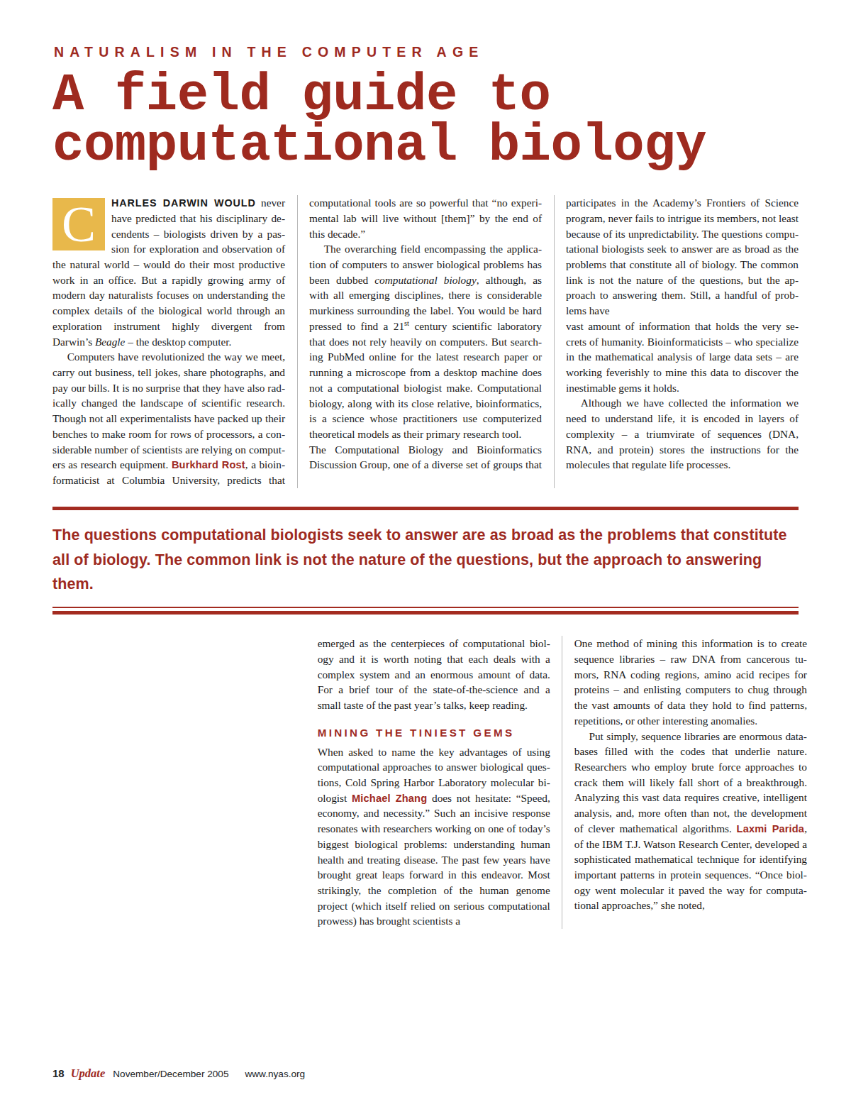Naturalism in the Computer Age
A field guide to
computational biology
Charles Darwin would never have predicted that his disciplinary decendents – biologists driven by a passion for exploration and observation of the natural world – would do their most productive work in an office. But a rapidly growing army of modern day naturalists focuses on understanding the complex details of the biological world through an exploration instrument highly divergent from Darwin’s Beagle – the desktop computer.
Computers have revolutionized the way we meet, carry out business, tell jokes, share photographs, and pay our bills. It is no surprise that they have also radically changed the landscape of scientific research. Though not all experimentalists have packed up their benches to make room for rows of processors, a considerable number of scientists are relying on computers as research equipment. Burkhard Rost, a bioinformaticist at Columbia University, predicts that computational tools are so powerful that “no experimental lab will live without [them]” by the end of this decade.”
The overarching field encompassing the application of computers to answer biological problems has been dubbed computational biology, although, as with all emerging disciplines, there is considerable murkiness surrounding the label. You would be hard pressed to find a 21st century scientific laboratory that does not rely heavily on computers. But searching PubMed online for the latest research paper or running a microscope from a desktop machine does not a computational biologist make. Computational biology, along with its close relative, bioinformatics, is a science whose practitioners use computerized theoretical models as their primary research tool.
The Computational Biology and Bioinformatics Discussion Group, one of a diverse set of groups that participates in the Academy’s Frontiers of Science program, never fails to intrigue its members, not least because of its unpredictability. The questions computational biologists seek to answer are as broad as the problems that constitute all of biology. The common link is not the nature of the questions, but the approach to answering them. Still, a handful of problems have
vast amount of information that holds the very secrets of humanity. Bioinformaticists – who specialize in the mathematical analysis of large data sets – are working feverishly to mine this data to discover the inestimable gems it holds.
Although we have collected the information we need to understand life, it is encoded in layers of complexity – a triumvirate of sequences (DNA, RNA, and protein) stores the instructions for the molecules that regulate life processes.
The questions computational biologists seek to answer are as broad as the problems that constitute all of biology. The common link is not the nature of the questions, but the approach to answering them.
emerged as the centerpieces of computational biology and it is worth noting that each deals with a complex system and an enormous amount of data. For a brief tour of the state-of-the-science and a small taste of the past year’s talks, keep reading.
Mining the Tiniest Gems
When asked to name the key advantages of using computational approaches to answer biological questions, Cold Spring Harbor Laboratory molecular biologist Michael Zhang does not hesitate: “Speed, economy, and necessity.” Such an incisive response resonates with researchers working on one of today’s biggest biological problems: understanding human health and treating disease. The past few years have brought great leaps forward in this endeavor. Most strikingly, the completion of the human genome project (which itself relied on serious computational prowess) has brought scientists a
One method of mining this information is to create sequence libraries – raw DNA from cancerous tumors, RNA coding regions, amino acid recipes for proteins – and enlisting computers to chug through the vast amounts of data they hold to find patterns, repetitions, or other interesting anomalies.
Put simply, sequence libraries are enormous databases filled with the codes that underlie nature. Researchers who employ brute force approaches to crack them will likely fall short of a breakthrough. Analyzing this vast data requires creative, intelligent analysis, and, more often than not, the development of clever mathematical algorithms. Laxmi Parida, of the IBM T.J. Watson Research Center, developed a sophisticated mathematical technique for identifying important patterns in protein sequences. “Once biology went molecular it paved the way for computational approaches,” she noted,
18 Update November/December 2005 www.nyas.org